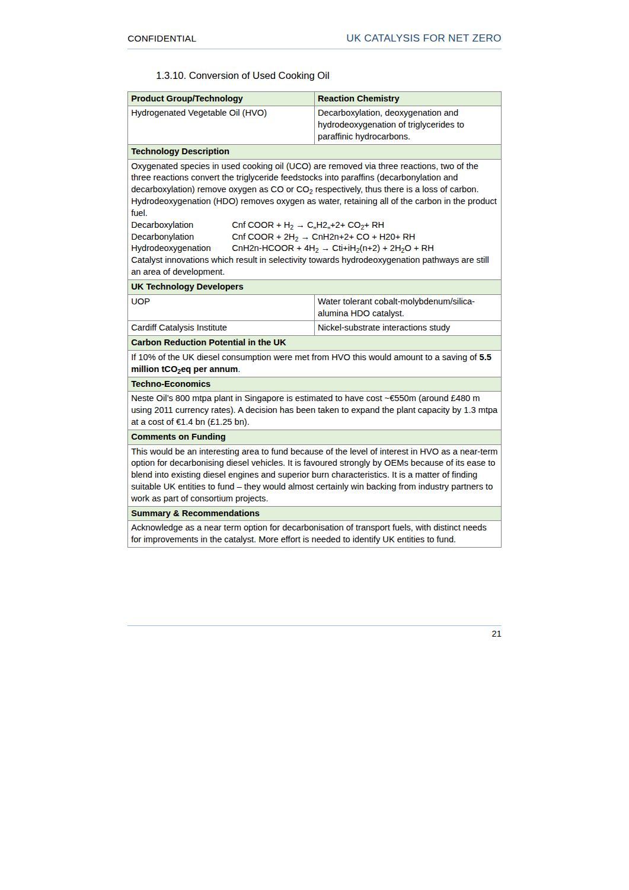Confidential
UK Catalysis for Net Zero
1.3.10. Conversion of Used Cooking Oil
| Product Group/Technology | Reaction Chemistry |
| --- | --- |
| Hydrogenated Vegetable Oil (HVO) | Decarboxylation, deoxygenation and hydrodeoxygenation of triglycerides to paraffinic hydrocarbons. |
| Technology Description |
| Oxygenated species in used cooking oil (UCO) are removed via three reactions, two of the three reactions convert the triglyceride feedstocks into paraffins (decarbonylation and decarboxylation) remove oxygen as CO or CO 2 respectively, thus there is a loss of carbon. Hydrodeoxygenation (HDO) removes oxygen as water, retaining all of the carbon in the product fuel. Decarboxylation Cnf COOR + H 2 → C„H2„+2+ CO 2 + RH Decarbonylation Cnf COOR + 2H 2 → CnH2n+2+ CO + H20+ RH Hydrodeoxygenation CnH2n-HCOOR + 4H 2 → Cti+iH 2 (n+2) + 2H 2 O + RH Catalyst innovations which result in selectivity towards hydrodeoxygenation pathways are still an area of development. |
| UK Technology Developers |
| UOP | Water tolerant cobalt-molybdenum/silica-alumina HDO catalyst. |
| Cardiff Catalysis Institute | Nickel-substrate interactions study |
| Carbon Reduction Potential in the UK |
| If 10% of the UK diesel consumption were met from HVO this would amount to a saving of 5.5 million tCO 2 eq per annum . |
| Techno-Economics |
| Neste Oil’s 800 mtpa plant in Singapore is estimated to have cost ~€550m (around £480 m using 2011 currency rates). A decision has been taken to expand the plant capacity by 1.3 mtpa at a cost of €1.4 bn (£1.25 bn). |
| Comments on Funding |
| This would be an interesting area to fund because of the level of interest in HVO as a near-term option for decarbonising diesel vehicles. It is favoured strongly by OEMs because of its ease to blend into existing diesel engines and superior burn characteristics. It is a matter of finding suitable UK entities to fund – they would almost certainly win backing from industry partners to work as part of consortium projects. |
| Summary & Recommendations |
| Acknowledge as a near term option for decarbonisation of transport fuels, with distinct needs for improvements in the catalyst. More effort is needed to identify UK entities to fund. |
21